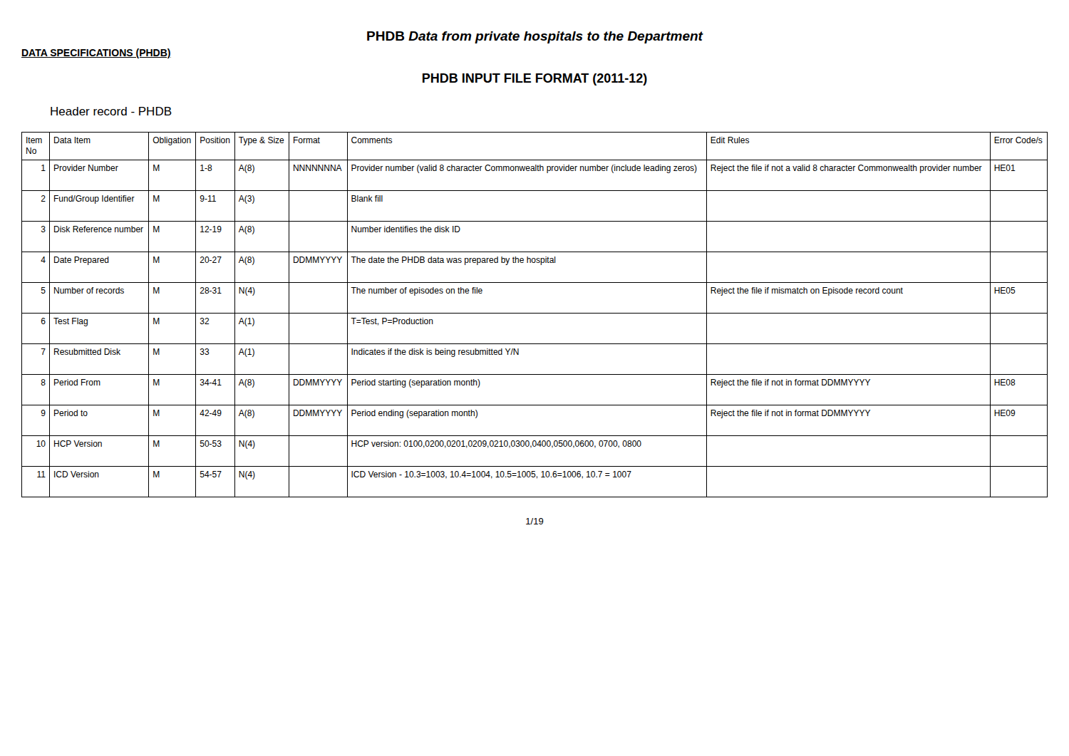PHDB Data from private hospitals to the Department
DATA SPECIFICATIONS (PHDB)
PHDB INPUT FILE FORMAT (2011-12)
Header record - PHDB
| Item No | Data Item | Obligation | Position | Type & Size | Format | Comments | Edit Rules | Error Code/s |
| --- | --- | --- | --- | --- | --- | --- | --- | --- |
| 1 | Provider Number | M | 1-8 | A(8) | NNNNNNNA | Provider number (valid 8 character Commonwealth provider number (include leading zeros) | Reject the file if not a valid 8 character Commonwealth provider number | HE01 |
| 2 | Fund/Group Identifier | M | 9-11 | A(3) | | Blank fill | | |
| 3 | Disk Reference number | M | 12-19 | A(8) | | Number identifies the disk ID | | |
| 4 | Date Prepared | M | 20-27 | A(8) | DDMMYYYY | The date the PHDB data was prepared by the hospital | | |
| 5 | Number of records | M | 28-31 | N(4) | | The number of episodes on the file | Reject the file if mismatch on Episode record count | HE05 |
| 6 | Test Flag | M | 32 | A(1) | | T=Test, P=Production | | |
| 7 | Resubmitted Disk | M | 33 | A(1) | | Indicates if the disk is being resubmitted Y/N | | |
| 8 | Period From | M | 34-41 | A(8) | DDMMYYYY | Period starting (separation month) | Reject the file if not in format DDMMYYYY | HE08 |
| 9 | Period to | M | 42-49 | A(8) | DDMMYYYY | Period ending (separation month) | Reject the file if not in format DDMMYYYY | HE09 |
| 10 | HCP Version | M | 50-53 | N(4) | | HCP version: 0100,0200,0201,0209,0210,0300,0400,0500,0600, 0700, 0800 | | |
| 11 | ICD Version | M | 54-57 | N(4) | | ICD Version - 10.3=1003, 10.4=1004, 10.5=1005, 10.6=1006, 10.7 = 1007 | | |
1/19